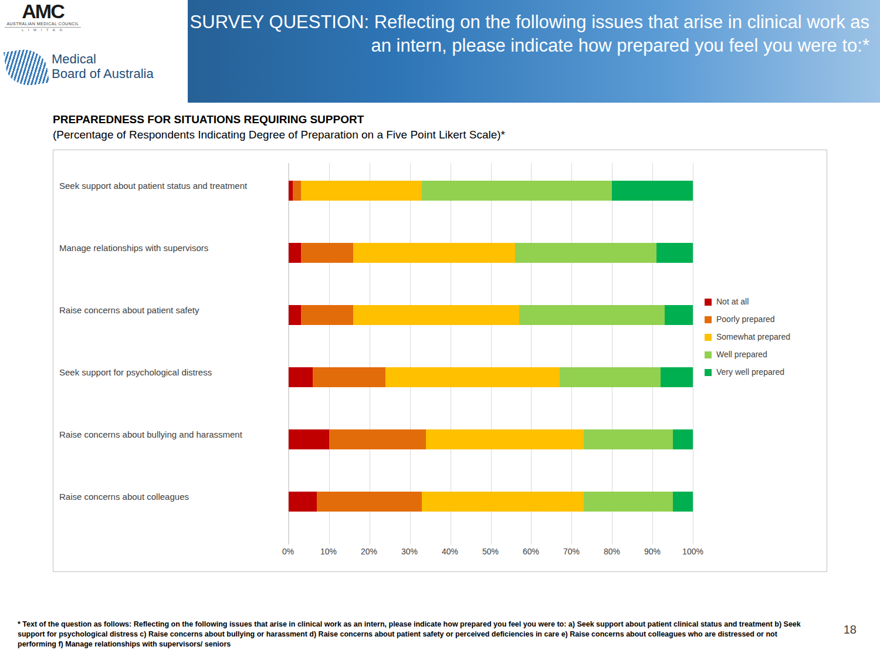SURVEY QUESTION: Reflecting on the following issues that arise in clinical work as an intern, please indicate how prepared you feel you were to:*
AMC
AUSTRALIAN MEDICAL COUNCIL
L I M I T E D
Medical Board of Australia
PREPAREDNESS FOR SITUATIONS REQUIRING SUPPORT
(Percentage of Respondents Indicating Degree of Preparation on a Five Point Likert Scale)*
Seek support about patient status and treatment
Manage relationships with supervisors
Raise concerns about patient safety
Seek support for psychological distress
Raise concerns about bullying and harassment
Raise concerns about colleagues
0% 10% 20% 30% 40% 50% 60% 70% 80% 90% 100%
Not at all
Poorly prepared
Somewhat prepared
Well prepared
Very well prepared
* Text of the question as follows: Reflecting on the following issues that arise in clinical work as an intern, please indicate how prepared you feel you were to: a) Seek support about patient clinical status and treatment b) Seek support for psychological distress c) Raise concerns about bullying or harassment d) Raise concerns about patient safety or perceived deficiencies in care e) Raise concerns about colleagues who are distressed or not performing f) Manage relationships with supervisors/ seniors
18